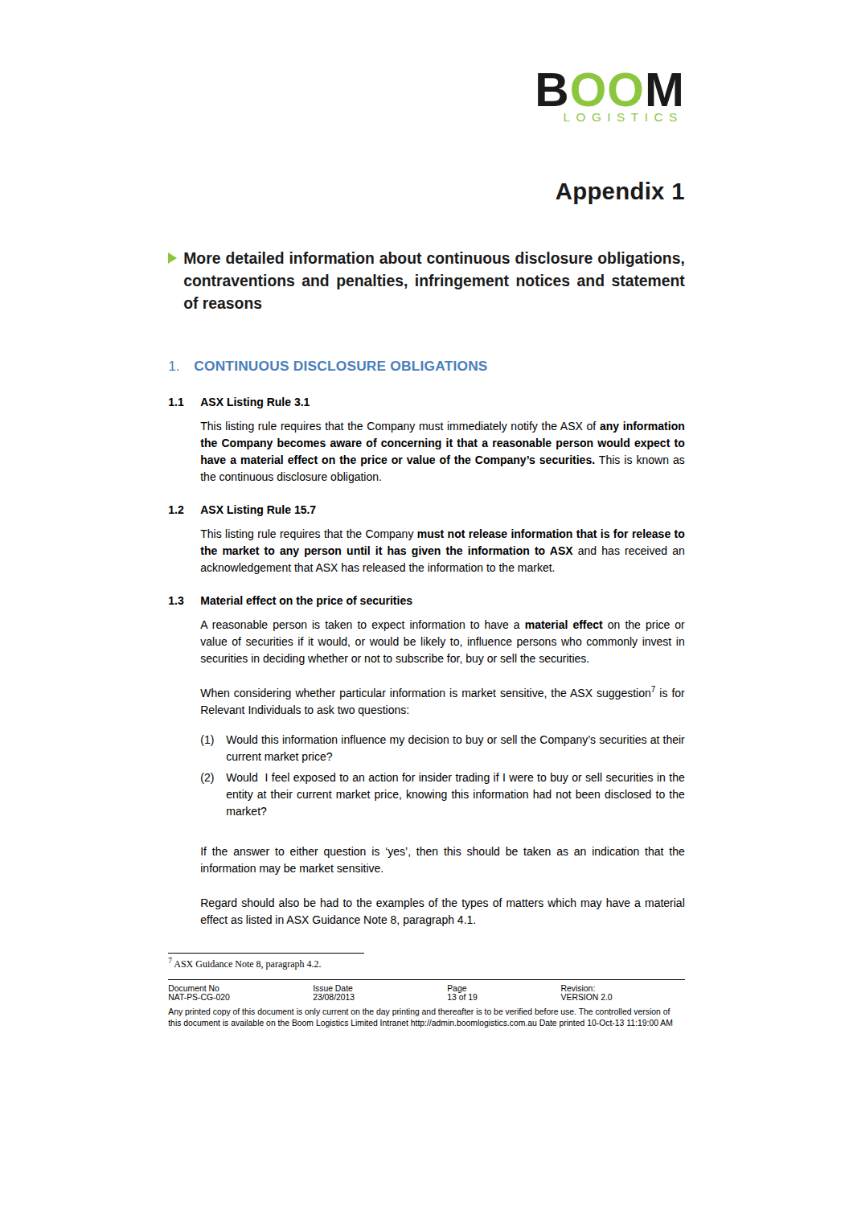BOOM LOGISTICS
Appendix 1
More detailed information about continuous disclosure obligations, contraventions and penalties, infringement notices and statement of reasons
1. CONTINUOUS DISCLOSURE OBLIGATIONS
1.1 ASX Listing Rule 3.1
This listing rule requires that the Company must immediately notify the ASX of any information the Company becomes aware of concerning it that a reasonable person would expect to have a material effect on the price or value of the Company’s securities. This is known as the continuous disclosure obligation.
1.2 ASX Listing Rule 15.7
This listing rule requires that the Company must not release information that is for release to the market to any person until it has given the information to ASX and has received an acknowledgement that ASX has released the information to the market.
1.3 Material effect on the price of securities
A reasonable person is taken to expect information to have a material effect on the price or value of securities if it would, or would be likely to, influence persons who commonly invest in securities in deciding whether or not to subscribe for, buy or sell the securities.
When considering whether particular information is market sensitive, the ASX suggestion7 is for Relevant Individuals to ask two questions:
Would this information influence my decision to buy or sell the Company’s securities at their current market price?
Would I feel exposed to an action for insider trading if I were to buy or sell securities in the entity at their current market price, knowing this information had not been disclosed to the market?
If the answer to either question is ‘yes’, then this should be taken as an indication that the information may be market sensitive.
Regard should also be had to the examples of the types of matters which may have a material effect as listed in ASX Guidance Note 8, paragraph 4.1.
7 ASX Guidance Note 8, paragraph 4.2.
| Document No NAT-PS-CG-020 | Issue Date 23/08/2013 | Page 13 of 19 | Revision: VERSION 2.0 |
Any printed copy of this document is only current on the day printing and thereafter is to be verified before use. The controlled version of this document is available on the Boom Logistics Limited Intranet http://admin.boomlogistics.com.au Date printed 10-Oct-13 11:19:00 AM